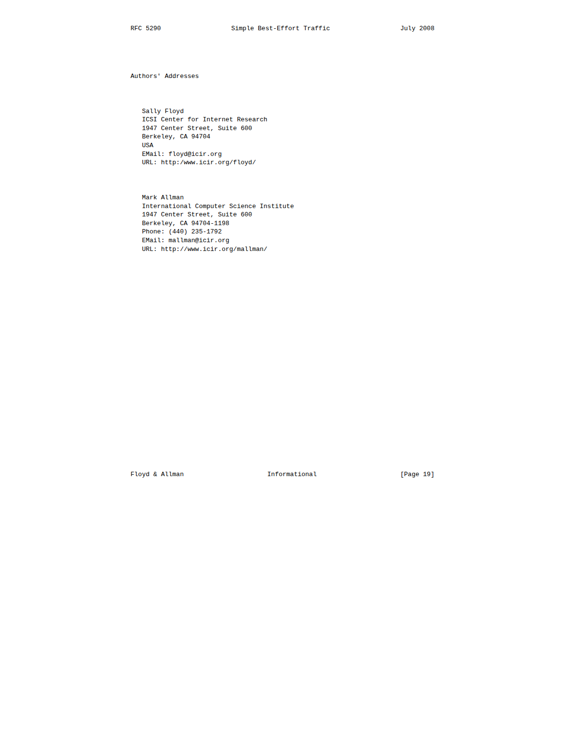RFC 5290 Simple Best-Effort Traffic July 2008
Authors' Addresses
Sally Floyd ICSI Center for Internet Research 1947 Center Street, Suite 600 Berkeley, CA 94704 USA EMail: floyd@icir.org URL: http:/www.icir.org/floyd/
Mark Allman International Computer Science Institute 1947 Center Street, Suite 600 Berkeley, CA 94704-1198 Phone: (440) 235-1792 EMail: mallman@icir.org URL: http://www.icir.org/mallman/
Floyd & Allman Informational[Page 19]